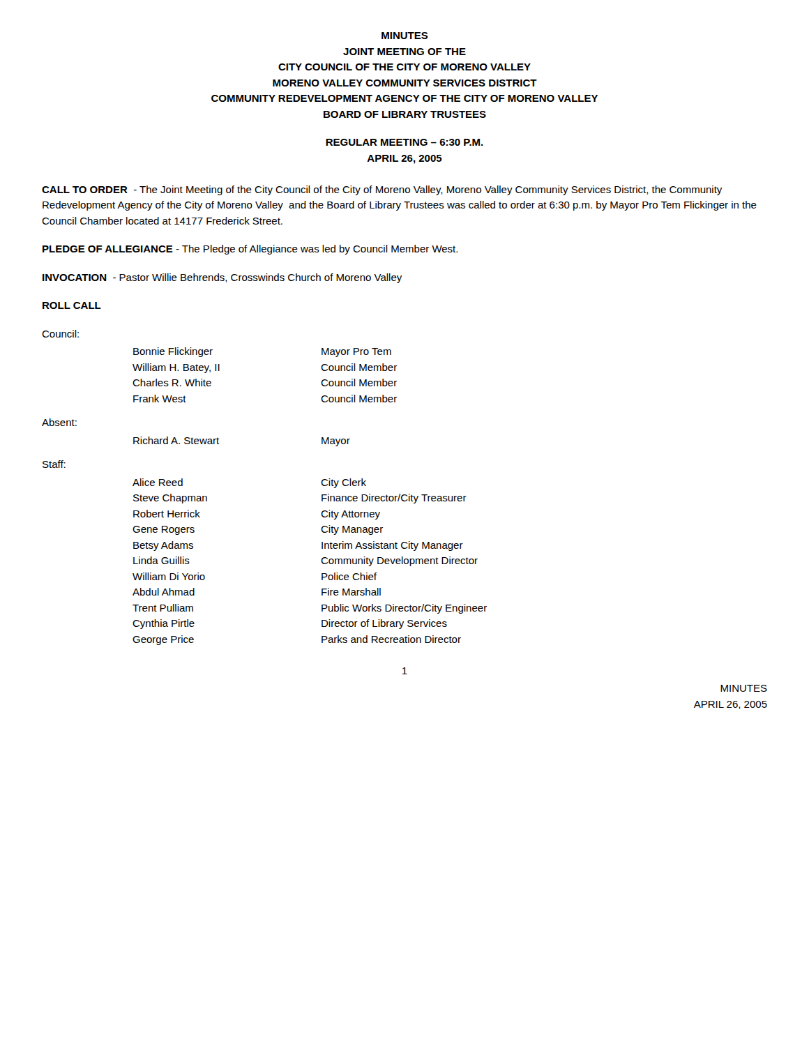MINUTES
JOINT MEETING OF THE
CITY COUNCIL OF THE CITY OF MORENO VALLEY
MORENO VALLEY COMMUNITY SERVICES DISTRICT
COMMUNITY REDEVELOPMENT AGENCY OF THE CITY OF MORENO VALLEY
BOARD OF LIBRARY TRUSTEES
REGULAR MEETING – 6:30 P.M.
APRIL 26, 2005
CALL TO ORDER - The Joint Meeting of the City Council of the City of Moreno Valley, Moreno Valley Community Services District, the Community Redevelopment Agency of the City of Moreno Valley and the Board of Library Trustees was called to order at 6:30 p.m. by Mayor Pro Tem Flickinger in the Council Chamber located at 14177 Frederick Street.
PLEDGE OF ALLEGIANCE - The Pledge of Allegiance was led by Council Member West.
INVOCATION - Pastor Willie Behrends, Crosswinds Church of Moreno Valley
ROLL CALL
Council:
| Bonnie Flickinger | Mayor Pro Tem |
| William H. Batey, II | Council Member |
| Charles R. White | Council Member |
| Frank West | Council Member |
Absent:
| Richard A. Stewart | Mayor |
Staff:
| Alice Reed | City Clerk |
| Steve Chapman | Finance Director/City Treasurer |
| Robert Herrick | City Attorney |
| Gene Rogers | City Manager |
| Betsy Adams | Interim Assistant City Manager |
| Linda Guillis | Community Development Director |
| William Di Yorio | Police Chief |
| Abdul Ahmad | Fire Marshall |
| Trent Pulliam | Public Works Director/City Engineer |
| Cynthia Pirtle | Director of Library Services |
| George Price | Parks and Recreation Director |
1
MINUTES
APRIL 26, 2005